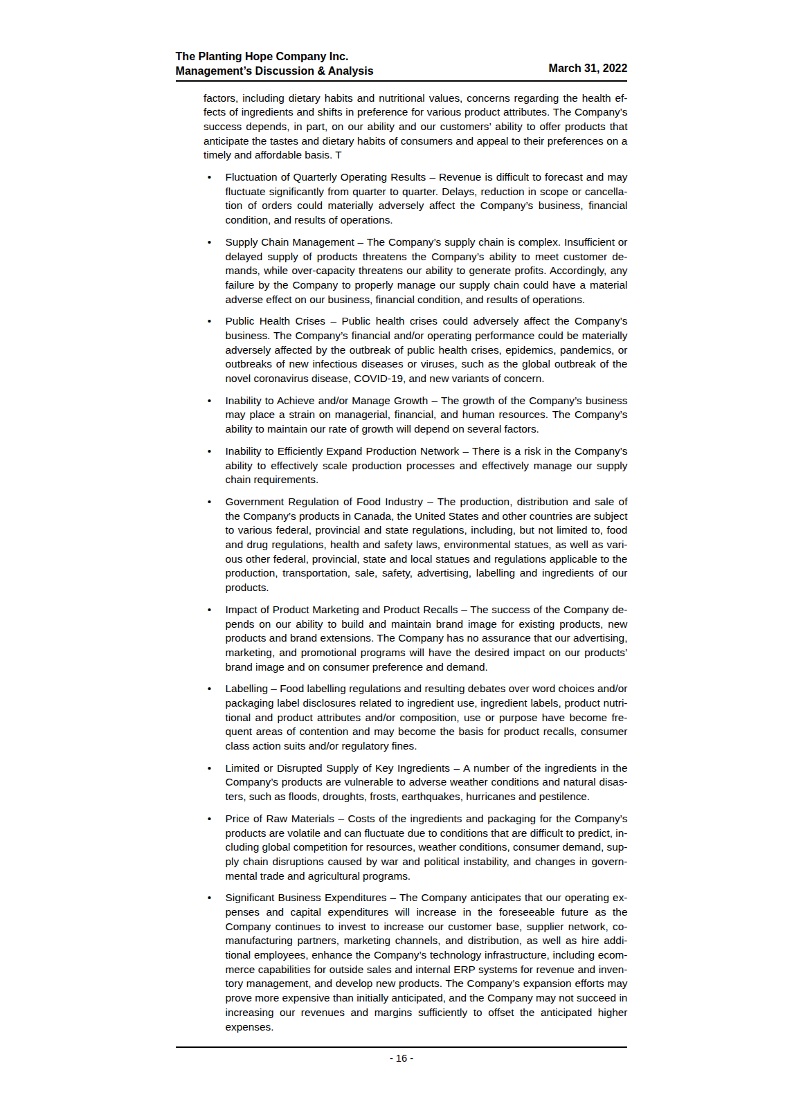The Planting Hope Company Inc.
Management’s Discussion & Analysis
March 31, 2022
factors, including dietary habits and nutritional values, concerns regarding the health effects of ingredients and shifts in preference for various product attributes. The Company’s success depends, in part, on our ability and our customers’ ability to offer products that anticipate the tastes and dietary habits of consumers and appeal to their preferences on a timely and affordable basis. T
Fluctuation of Quarterly Operating Results – Revenue is difficult to forecast and may fluctuate significantly from quarter to quarter. Delays, reduction in scope or cancellation of orders could materially adversely affect the Company’s business, financial condition, and results of operations.
Supply Chain Management – The Company’s supply chain is complex. Insufficient or delayed supply of products threatens the Company’s ability to meet customer demands, while over-capacity threatens our ability to generate profits. Accordingly, any failure by the Company to properly manage our supply chain could have a material adverse effect on our business, financial condition, and results of operations.
Public Health Crises – Public health crises could adversely affect the Company’s business. The Company’s financial and/or operating performance could be materially adversely affected by the outbreak of public health crises, epidemics, pandemics, or outbreaks of new infectious diseases or viruses, such as the global outbreak of the novel coronavirus disease, COVID-19, and new variants of concern.
Inability to Achieve and/or Manage Growth – The growth of the Company’s business may place a strain on managerial, financial, and human resources. The Company’s ability to maintain our rate of growth will depend on several factors.
Inability to Efficiently Expand Production Network – There is a risk in the Company’s ability to effectively scale production processes and effectively manage our supply chain requirements.
Government Regulation of Food Industry – The production, distribution and sale of the Company’s products in Canada, the United States and other countries are subject to various federal, provincial and state regulations, including, but not limited to, food and drug regulations, health and safety laws, environmental statues, as well as various other federal, provincial, state and local statues and regulations applicable to the production, transportation, sale, safety, advertising, labelling and ingredients of our products.
Impact of Product Marketing and Product Recalls – The success of the Company depends on our ability to build and maintain brand image for existing products, new products and brand extensions. The Company has no assurance that our advertising, marketing, and promotional programs will have the desired impact on our products’ brand image and on consumer preference and demand.
Labelling – Food labelling regulations and resulting debates over word choices and/or packaging label disclosures related to ingredient use, ingredient labels, product nutritional and product attributes and/or composition, use or purpose have become frequent areas of contention and may become the basis for product recalls, consumer class action suits and/or regulatory fines.
Limited or Disrupted Supply of Key Ingredients – A number of the ingredients in the Company’s products are vulnerable to adverse weather conditions and natural disasters, such as floods, droughts, frosts, earthquakes, hurricanes and pestilence.
Price of Raw Materials – Costs of the ingredients and packaging for the Company’s products are volatile and can fluctuate due to conditions that are difficult to predict, including global competition for resources, weather conditions, consumer demand, supply chain disruptions caused by war and political instability, and changes in governmental trade and agricultural programs.
Significant Business Expenditures – The Company anticipates that our operating expenses and capital expenditures will increase in the foreseeable future as the Company continues to invest to increase our customer base, supplier network, co-manufacturing partners, marketing channels, and distribution, as well as hire additional employees, enhance the Company’s technology infrastructure, including ecommerce capabilities for outside sales and internal ERP systems for revenue and inventory management, and develop new products. The Company’s expansion efforts may prove more expensive than initially anticipated, and the Company may not succeed in increasing our revenues and margins sufficiently to offset the anticipated higher expenses.
- 16 -